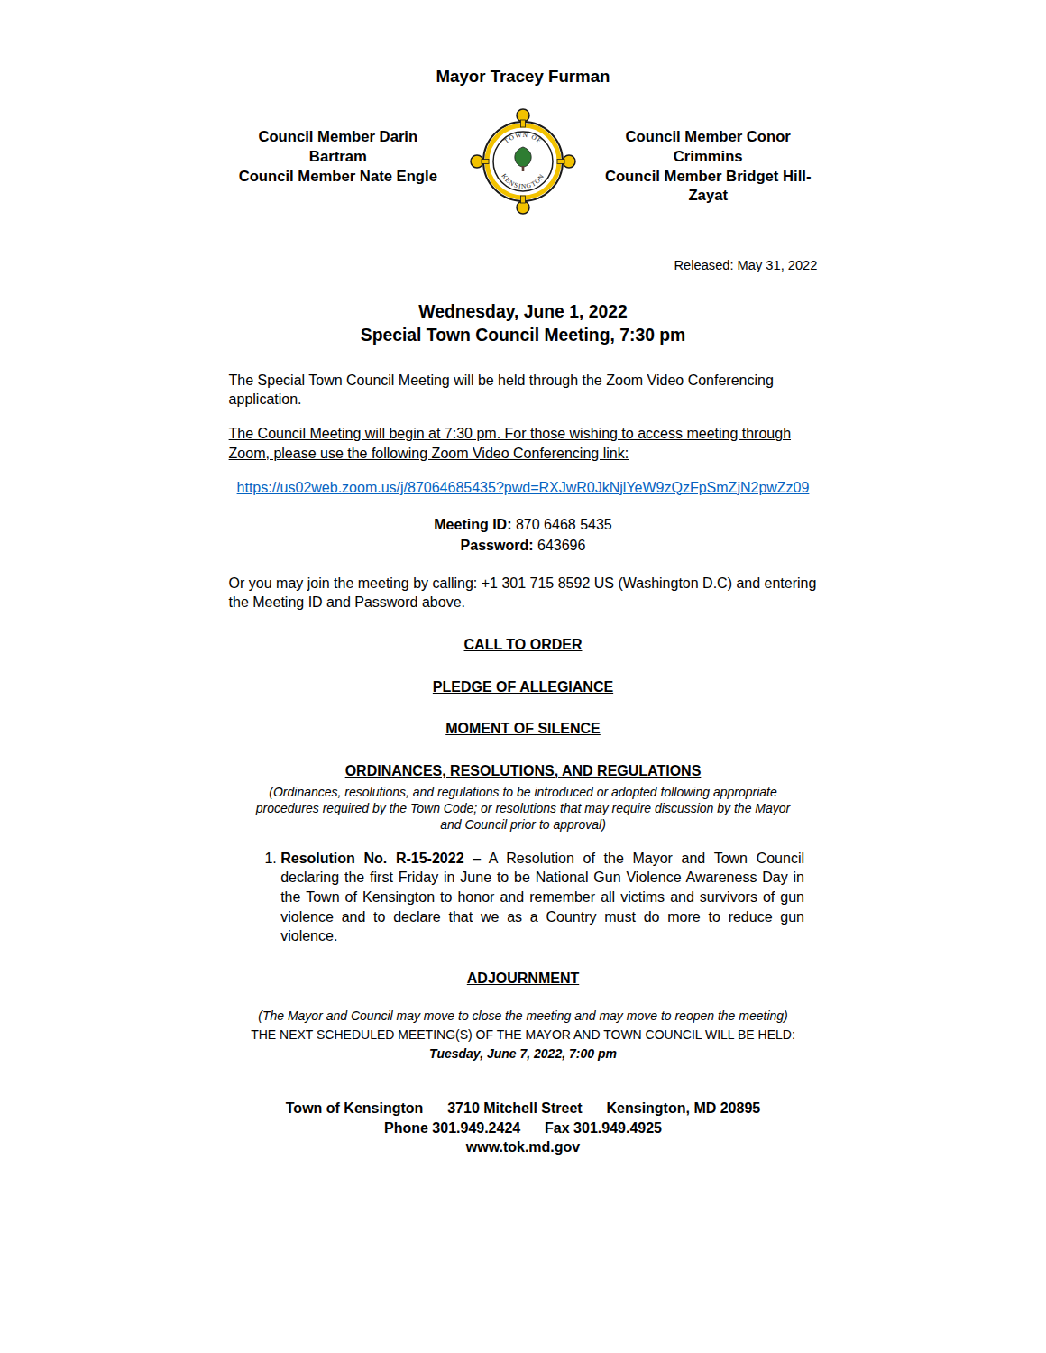Mayor Tracey Furman
Council Member Darin Bartram
Council Member Nate Engle
TOWN OF KENSINGTON
Council Member Conor Crimmins
Council Member Bridget Hill-Zayat
Released: May 31, 2022
Wednesday, June 1, 2022 Special Town Council Meeting, 7:30 pm
The Special Town Council Meeting will be held through the Zoom Video Conferencing application.
The Council Meeting will begin at 7:30 pm. For those wishing to access meeting through Zoom, please use the following Zoom Video Conferencing link:
https://us02web.zoom.us/j/87064685435?pwd=RXJwR0JkNjlYeW9zQzFpSmZjN2pwZz09
Meeting ID: 870 6468 5435
Password: 643696
Or you may join the meeting by calling: +1 301 715 8592 US (Washington D.C) and entering the Meeting ID and Password above.
CALL TO ORDER
PLEDGE OF ALLEGIANCE
MOMENT OF SILENCE
ORDINANCES, RESOLUTIONS, AND REGULATIONS
(Ordinances, resolutions, and regulations to be introduced or adopted following appropriate procedures required by the Town Code; or resolutions that may require discussion by the Mayor and Council prior to approval)
Resolution No. R-15-2022 – A Resolution of the Mayor and Town Council declaring the first Friday in June to be National Gun Violence Awareness Day in the Town of Kensington to honor and remember all victims and survivors of gun violence and to declare that we as a Country must do more to reduce gun violence.
ADJOURNMENT
(The Mayor and Council may move to close the meeting and may move to reopen the meeting)
THE NEXT SCHEDULED MEETING(S) OF THE MAYOR AND TOWN COUNCIL WILL BE HELD:
Tuesday, June 7, 2022, 7:00 pm
Town of Kensington 3710 Mitchell Street Kensington, MD 20895
Phone 301.949.2424 Fax 301.949.4925
www.tok.md.gov